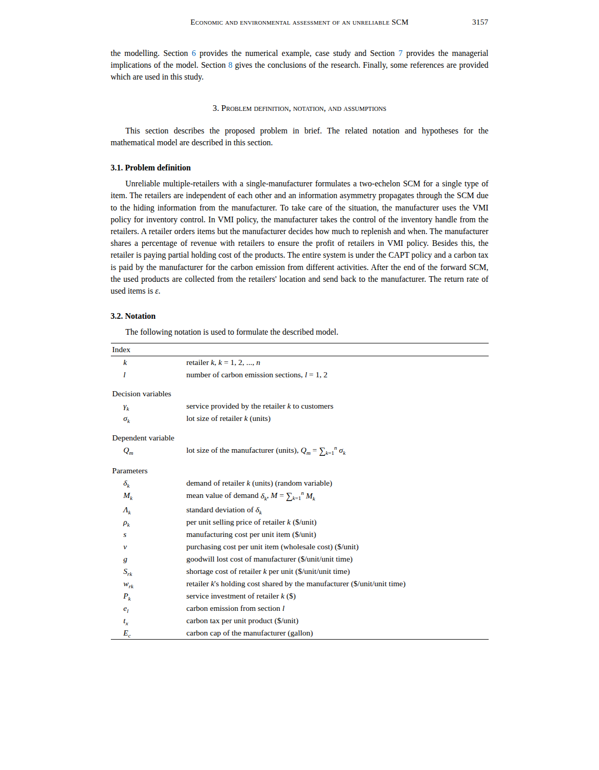Economic and environmental assessment of an unreliable SCM 3157
the modelling. Section 6 provides the numerical example, case study and Section 7 provides the managerial implications of the model. Section 8 gives the conclusions of the research. Finally, some references are provided which are used in this study.
3. Problem definition, notation, and assumptions
This section describes the proposed problem in brief. The related notation and hypotheses for the mathematical model are described in this section.
3.1. Problem definition
Unreliable multiple-retailers with a single-manufacturer formulates a two-echelon SCM for a single type of item. The retailers are independent of each other and an information asymmetry propagates through the SCM due to the hiding information from the manufacturer. To take care of the situation, the manufacturer uses the VMI policy for inventory control. In VMI policy, the manufacturer takes the control of the inventory handle from the retailers. A retailer orders items but the manufacturer decides how much to replenish and when. The manufacturer shares a percentage of revenue with retailers to ensure the profit of retailers in VMI policy. Besides this, the retailer is paying partial holding cost of the products. The entire system is under the CAPT policy and a carbon tax is paid by the manufacturer for the carbon emission from different activities. After the end of the forward SCM, the used products are collected from the retailers' location and send back to the manufacturer. The return rate of used items is ε.
3.2. Notation
The following notation is used to formulate the described model.
| Index |
| k | retailer k , k = 1, 2, ..., n |
| l | number of carbon emission sections, l = 1, 2 |
| Decision variables |
| γ k | service provided by the retailer k to customers |
| σ k | lot size of retailer k (units) |
| Dependent variable |
| Q m | lot size of the manufacturer (units), Q m = ∑ k =1 n σ k |
| Parameters |
| δ k | demand of retailer k (units) (random variable) |
| M k | mean value of demand δ k , M = ∑ k =1 n M k |
| Λ k | standard deviation of δ k |
| ρ k | per unit selling price of retailer k ($/unit) |
| s | manufacturing cost per unit item ($/unit) |
| v | purchasing cost per unit item (wholesale cost) ($/unit) |
| g | goodwill lost cost of manufacturer ($/unit/unit time) |
| S rk | shortage cost of retailer k per unit ($/unit/unit time) |
| w rk | retailer k 's holding cost shared by the manufacturer ($/unit/unit time) |
| P k | service investment of retailer k ($) |
| e l | carbon emission from section l |
| t x | carbon tax per unit product ($/unit) |
| E c | carbon cap of the manufacturer (gallon) |